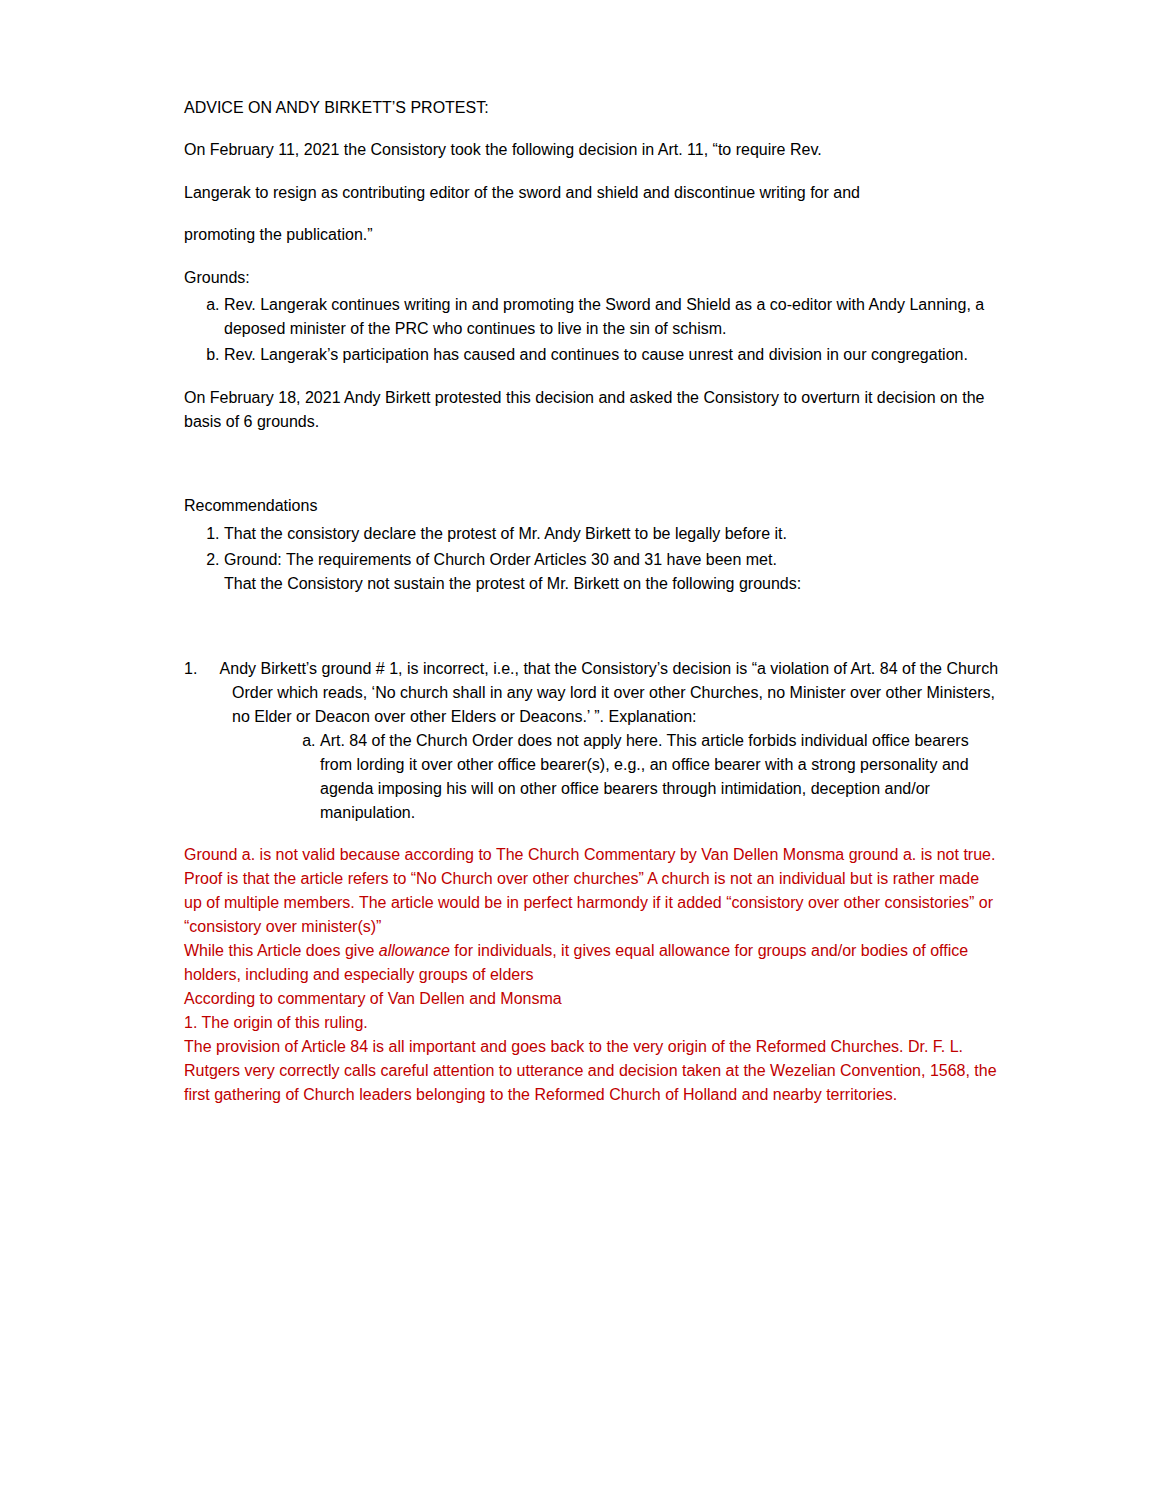ADVICE ON ANDY BIRKETT’S PROTEST:
On February 11, 2021 the Consistory took the following decision in Art. 11, “to require Rev.
Langerak to resign as contributing editor of the sword and shield and discontinue writing for and
promoting the publication.”
Grounds:
Rev. Langerak continues writing in and promoting the Sword and Shield as a co-editor with Andy Lanning, a deposed minister of the PRC who continues to live in the sin of schism.
Rev. Langerak’s participation has caused and continues to cause unrest and division in our congregation.
On February 18, 2021 Andy Birkett protested this decision and asked the Consistory to overturn it decision on the basis of 6 grounds.
Recommendations
That the consistory declare the protest of Mr. Andy Birkett to be legally before it.
Ground: The requirements of Church Order Articles 30 and 31 have been met.
That the Consistory not sustain the protest of Mr. Birkett on the following grounds:
1. Andy Birkett’s ground # 1, is incorrect, i.e., that the Consistory’s decision is “a violation of Art. 84 of the Church Order which reads, ‘No church shall in any way lord it over other Churches, no Minister over other Ministers, no Elder or Deacon over other Elders or Deacons.’ ”. Explanation:
Art. 84 of the Church Order does not apply here. This article forbids individual office bearers from lording it over other office bearer(s), e.g., an office bearer with a strong personality and agenda imposing his will on other office bearers through intimidation, deception and/or manipulation.
Ground a. is not valid because according to The Church Commentary by Van Dellen Monsma ground a. is not true. Proof is that the article refers to “No Church over other churches” A church is not an individual but is rather made up of multiple members. The article would be in perfect harmondy if it added “consistory over other consistories” or “consistory over minister(s)”
While this Article does give allowance for individuals, it gives equal allowance for groups and/or bodies of office holders, including and especially groups of elders
According to commentary of Van Dellen and Monsma
1. The origin of this ruling.
The provision of Article 84 is all important and goes back to the very origin of the Reformed Churches. Dr. F. L. Rutgers very correctly calls careful attention to utterance and decision taken at the Wezelian Convention, 1568, the first gathering of Church leaders belonging to the Reformed Church of Holland and nearby territories.